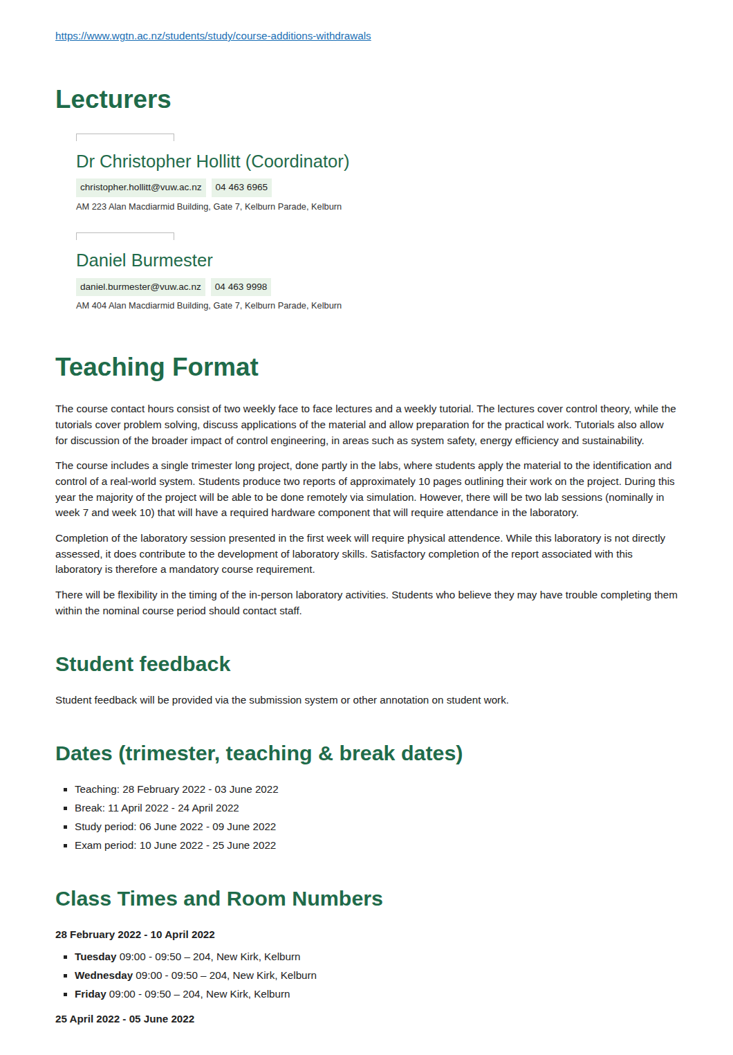https://www.wgtn.ac.nz/students/study/course-additions-withdrawals
Lecturers
Dr Christopher Hollitt (Coordinator)
christopher.hollitt@vuw.ac.nz 04 463 6965
AM 223 Alan Macdiarmid Building, Gate 7, Kelburn Parade, Kelburn
Daniel Burmester
daniel.burmester@vuw.ac.nz 04 463 9998
AM 404 Alan Macdiarmid Building, Gate 7, Kelburn Parade, Kelburn
Teaching Format
The course contact hours consist of two weekly face to face lectures and a weekly tutorial. The lectures cover control theory, while the tutorials cover problem solving, discuss applications of the material and allow preparation for the practical work. Tutorials also allow for discussion of the broader impact of control engineering, in areas such as system safety, energy efficiency and sustainability.
The course includes a single trimester long project, done partly in the labs, where students apply the material to the identification and control of a real-world system. Students produce two reports of approximately 10 pages outlining their work on the project. During this year the majority of the project will be able to be done remotely via simulation. However, there will be two lab sessions (nominally in week 7 and week 10) that will have a required hardware component that will require attendance in the laboratory.
Completion of the laboratory session presented in the first week will require physical attendence. While this laboratory is not directly assessed, it does contribute to the development of laboratory skills. Satisfactory completion of the report associated with this laboratory is therefore a mandatory course requirement.
There will be flexibility in the timing of the in-person laboratory activities. Students who believe they may have trouble completing them within the nominal course period should contact staff.
Student feedback
Student feedback will be provided via the submission system or other annotation on student work.
Dates (trimester, teaching & break dates)
Teaching: 28 February 2022 - 03 June 2022
Break: 11 April 2022 - 24 April 2022
Study period: 06 June 2022 - 09 June 2022
Exam period: 10 June 2022 - 25 June 2022
Class Times and Room Numbers
28 February 2022 - 10 April 2022
Tuesday 09:00 - 09:50 – 204, New Kirk, Kelburn
Wednesday 09:00 - 09:50 – 204, New Kirk, Kelburn
Friday 09:00 - 09:50 – 204, New Kirk, Kelburn
25 April 2022 - 05 June 2022